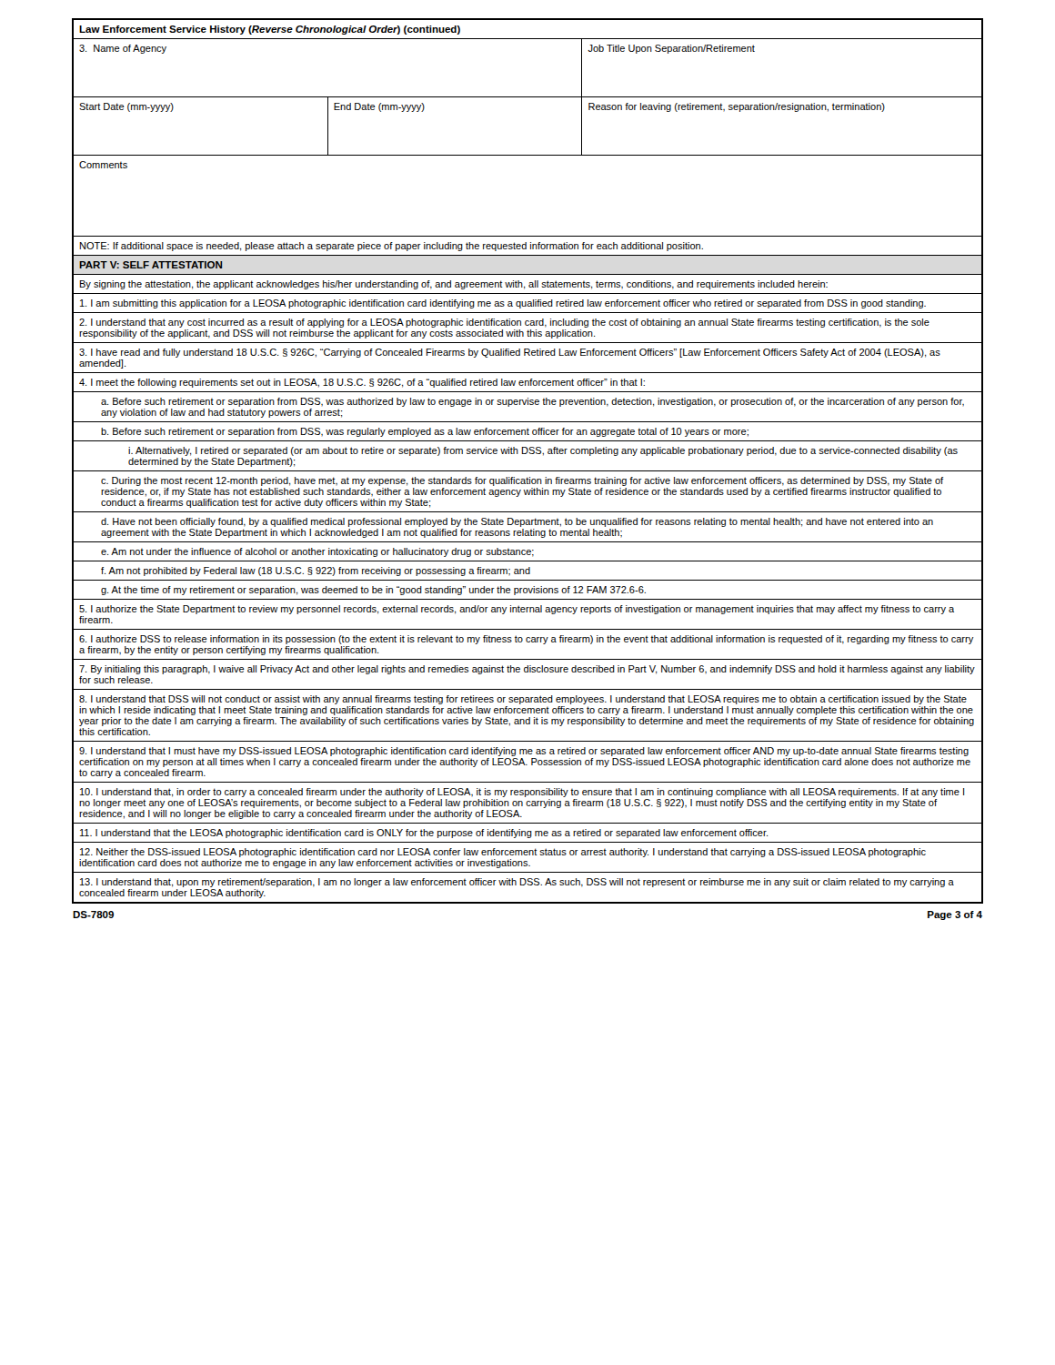| Law Enforcement Service History ( Reverse Chronological Order ) (continued) |
| 3. Name of Agency | Job Title Upon Separation/Retirement |
| Start Date (mm-yyyy) | End Date (mm-yyyy) | Reason for leaving (retirement, separation/resignation, termination) |
| Comments |
| NOTE: If additional space is needed, please attach a separate piece of paper including the requested information for each additional position. |
| PART V: SELF ATTESTATION |
| By signing the attestation, the applicant acknowledges his/her understanding of, and agreement with, all statements, terms, conditions, and requirements included herein: |
| 1. I am submitting this application for a LEOSA photographic identification card identifying me as a qualified retired law enforcement officer who retired or separated from DSS in good standing. |
| 2. I understand that any cost incurred as a result of applying for a LEOSA photographic identification card, including the cost of obtaining an annual State firearms testing certification, is the sole responsibility of the applicant, and DSS will not reimburse the applicant for any costs associated with this application. |
| 3. I have read and fully understand 18 U.S.C. § 926C, “Carrying of Concealed Firearms by Qualified Retired Law Enforcement Officers” [Law Enforcement Officers Safety Act of 2004 (LEOSA), as amended]. |
| 4. I meet the following requirements set out in LEOSA, 18 U.S.C. § 926C, of a “qualified retired law enforcement officer” in that I: |
| a. Before such retirement or separation from DSS, was authorized by law to engage in or supervise the prevention, detection, investigation, or prosecution of, or the incarceration of any person for, any violation of law and had statutory powers of arrest; |
| b. Before such retirement or separation from DSS, was regularly employed as a law enforcement officer for an aggregate total of 10 years or more; |
| i. Alternatively, I retired or separated (or am about to retire or separate) from service with DSS, after completing any applicable probationary period, due to a service-connected disability (as determined by the State Department); |
| c. During the most recent 12-month period, have met, at my expense, the standards for qualification in firearms training for active law enforcement officers, as determined by DSS, my State of residence, or, if my State has not established such standards, either a law enforcement agency within my State of residence or the standards used by a certified firearms instructor qualified to conduct a firearms qualification test for active duty officers within my State; |
| d. Have not been officially found, by a qualified medical professional employed by the State Department, to be unqualified for reasons relating to mental health; and have not entered into an agreement with the State Department in which I acknowledged I am not qualified for reasons relating to mental health; |
| e. Am not under the influence of alcohol or another intoxicating or hallucinatory drug or substance; |
| f. Am not prohibited by Federal law (18 U.S.C. § 922) from receiving or possessing a firearm; and |
| g. At the time of my retirement or separation, was deemed to be in “good standing” under the provisions of 12 FAM 372.6-6. |
| 5. I authorize the State Department to review my personnel records, external records, and/or any internal agency reports of investigation or management inquiries that may affect my fitness to carry a firearm. |
| 6. I authorize DSS to release information in its possession (to the extent it is relevant to my fitness to carry a firearm) in the event that additional information is requested of it, regarding my fitness to carry a firearm, by the entity or person certifying my firearms qualification. |
| 7. By initialing this paragraph, I waive all Privacy Act and other legal rights and remedies against the disclosure described in Part V, Number 6, and indemnify DSS and hold it harmless against any liability for such release. |
| 8. I understand that DSS will not conduct or assist with any annual firearms testing for retirees or separated employees. I understand that LEOSA requires me to obtain a certification issued by the State in which I reside indicating that I meet State training and qualification standards for active law enforcement officers to carry a firearm. I understand I must annually complete this certification within the one year prior to the date I am carrying a firearm. The availability of such certifications varies by State, and it is my responsibility to determine and meet the requirements of my State of residence for obtaining this certification. |
| 9. I understand that I must have my DSS-issued LEOSA photographic identification card identifying me as a retired or separated law enforcement officer AND my up-to-date annual State firearms testing certification on my person at all times when I carry a concealed firearm under the authority of LEOSA. Possession of my DSS-issued LEOSA photographic identification card alone does not authorize me to carry a concealed firearm. |
| 10. I understand that, in order to carry a concealed firearm under the authority of LEOSA, it is my responsibility to ensure that I am in continuing compliance with all LEOSA requirements. If at any time I no longer meet any one of LEOSA’s requirements, or become subject to a Federal law prohibition on carrying a firearm (18 U.S.C. § 922), I must notify DSS and the certifying entity in my State of residence, and I will no longer be eligible to carry a concealed firearm under the authority of LEOSA. |
| 11. I understand that the LEOSA photographic identification card is ONLY for the purpose of identifying me as a retired or separated law enforcement officer. |
| 12. Neither the DSS-issued LEOSA photographic identification card nor LEOSA confer law enforcement status or arrest authority. I understand that carrying a DSS-issued LEOSA photographic identification card does not authorize me to engage in any law enforcement activities or investigations. |
| 13. I understand that, upon my retirement/separation, I am no longer a law enforcement officer with DSS. As such, DSS will not represent or reimburse me in any suit or claim related to my carrying a concealed firearm under LEOSA authority. |
DS-7809 Page 3 of 4